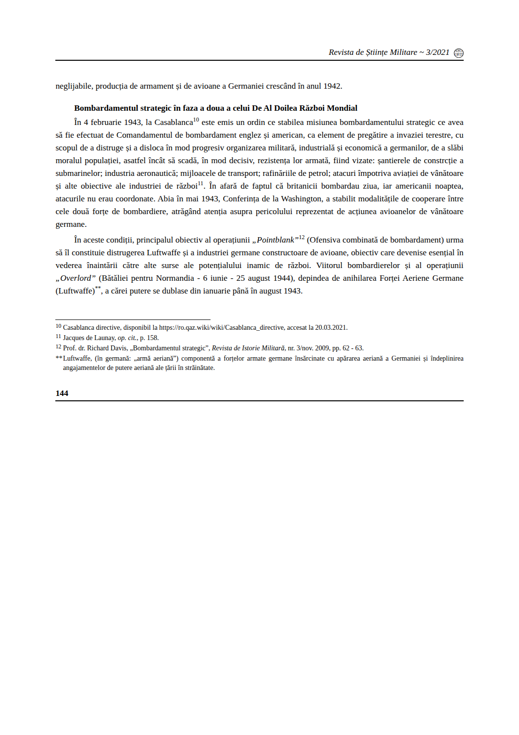Revista de Științe Militare ~ 3/2021 ASOCIAȚIA
OFIȚERILOR
neglijabile, producția de armament și de avioane a Germaniei crescând în anul 1942.
Bombardamentul strategic în faza a doua a celui De Al Doilea Război Mondial
În 4 februarie 1943, la Casablanca10 este emis un ordin ce stabilea misiunea bombardamentului strategic ce avea să fie efectuat de Comandamentul de bombardament englez și american, ca element de pregătire a invaziei terestre, cu scopul de a distruge și a disloca în mod progresiv organizarea militară, industrială și economică a germanilor, de a slăbi moralul populației, asatfel încât să scadă, în mod decisiv, rezistența lor armată, fiind vizate: șantierele de constrcție a submarinelor; industria aeronautică; mijloacele de transport; rafinăriile de petrol; atacuri împotriva aviației de vânătoare și alte obiective ale industriei de război11. În afară de faptul că britanicii bombardau ziua, iar americanii noaptea, atacurile nu erau coordonate. Abia în mai 1943, Conferința de la Washington, a stabilit modalitățile de cooperare între cele două forțe de bombardiere, atrăgând atenția asupra pericolului reprezentat de acțiunea avioanelor de vânătoare germane.
În aceste condiții, principalul obiectiv al operațiunii „Pointblank”12 (Ofensiva combinată de bombardament) urma să îl constituie distrugerea Luftwaffe și a industriei germane constructoare de avioane, obiectiv care devenise esențial în vederea înaintării către alte surse ale potențialului inamic de război. Viitorul bombardierelor și al operațiunii „Overlord” (Bătăliei pentru Normandia - 6 iunie - 25 august 1944), depindea de anihilarea Forței Aeriene Germane (Luftwaffe)**, a cărei putere se dublase din ianuarie până în august 1943.
10 Casablanca directive, disponibil la https://ro.qaz.wiki/wiki/Casablanca_directive, accesat la 20.03.2021.
11 Jacques de Launay, op. cit., p. 158.
12 Prof. dr. Richard Davis, „Bombardamentul strategic”, Revista de Istorie Militară, nr. 3/nov. 2009, pp. 62 - 63.
** Luftwaffe, (în germană: „armă aeriană”) componentă a forțelor armate germane însărcinate cu apărarea aeriană a Germaniei și îndeplinirea angajamentelor de putere aeriană ale țării în străinătate.
144